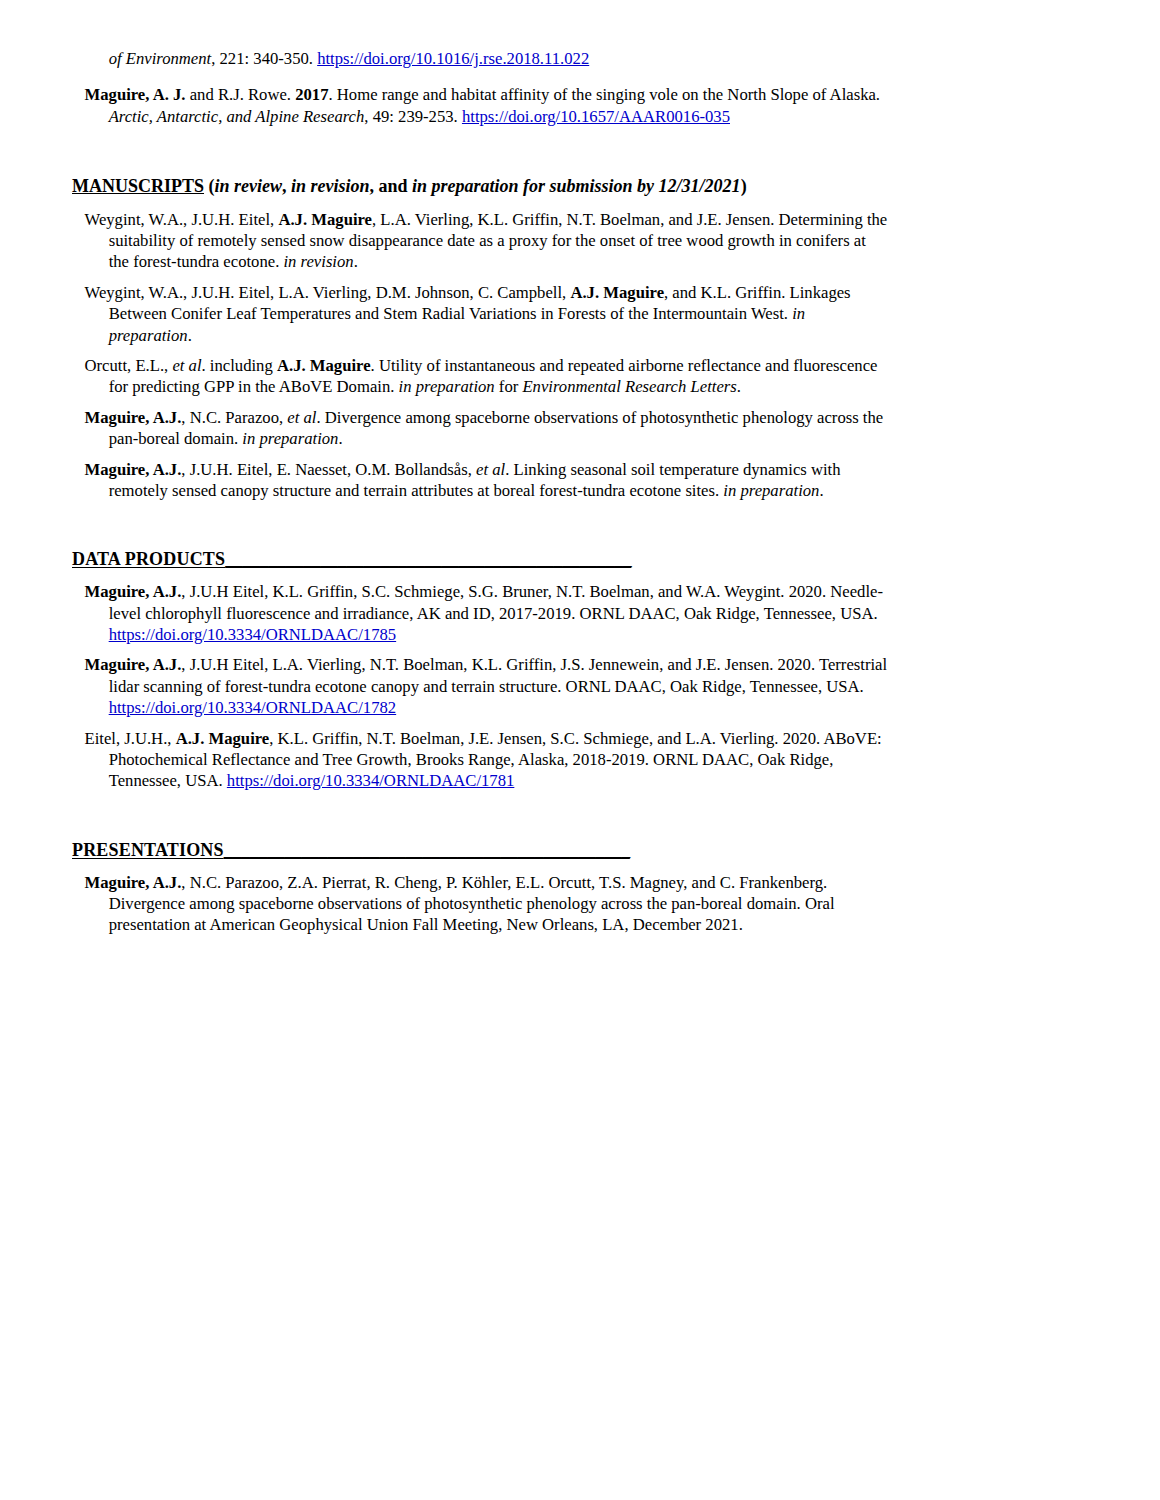of Environment, 221: 340-350. https://doi.org/10.1016/j.rse.2018.11.022
Maguire, A. J. and R.J. Rowe. 2017. Home range and habitat affinity of the singing vole on the North Slope of Alaska. Arctic, Antarctic, and Alpine Research, 49: 239-253. https://doi.org/10.1657/AAAR0016-035
MANUSCRIPTS (in review, in revision, and in preparation for submission by 12/31/2021)
Weygint, W.A., J.U.H. Eitel, A.J. Maguire, L.A. Vierling, K.L. Griffin, N.T. Boelman, and J.E. Jensen. Determining the suitability of remotely sensed snow disappearance date as a proxy for the onset of tree wood growth in conifers at the forest-tundra ecotone. in revision.
Weygint, W.A., J.U.H. Eitel, L.A. Vierling, D.M. Johnson, C. Campbell, A.J. Maguire, and K.L. Griffin. Linkages Between Conifer Leaf Temperatures and Stem Radial Variations in Forests of the Intermountain West. in preparation.
Orcutt, E.L., et al. including A.J. Maguire. Utility of instantaneous and repeated airborne reflectance and fluorescence for predicting GPP in the ABoVE Domain. in preparation for Environmental Research Letters.
Maguire, A.J., N.C. Parazoo, et al. Divergence among spaceborne observations of photosynthetic phenology across the pan-boreal domain. in preparation.
Maguire, A.J., J.U.H. Eitel, E. Naesset, O.M. Bollandsås, et al. Linking seasonal soil temperature dynamics with remotely sensed canopy structure and terrain attributes at boreal forest-tundra ecotone sites. in preparation.
DATA PRODUCTS_______________________________________________
Maguire, A.J., J.U.H Eitel, K.L. Griffin, S.C. Schmiege, S.G. Bruner, N.T. Boelman, and W.A. Weygint. 2020. Needle-level chlorophyll fluorescence and irradiance, AK and ID, 2017-2019. ORNL DAAC, Oak Ridge, Tennessee, USA. https://doi.org/10.3334/ORNLDAAC/1785
Maguire, A.J., J.U.H Eitel, L.A. Vierling, N.T. Boelman, K.L. Griffin, J.S. Jennewein, and J.E. Jensen. 2020. Terrestrial lidar scanning of forest-tundra ecotone canopy and terrain structure. ORNL DAAC, Oak Ridge, Tennessee, USA. https://doi.org/10.3334/ORNLDAAC/1782
Eitel, J.U.H., A.J. Maguire, K.L. Griffin, N.T. Boelman, J.E. Jensen, S.C. Schmiege, and L.A. Vierling. 2020. ABoVE: Photochemical Reflectance and Tree Growth, Brooks Range, Alaska, 2018-2019. ORNL DAAC, Oak Ridge, Tennessee, USA. https://doi.org/10.3334/ORNLDAAC/1781
PRESENTATIONS_______________________________________________
Maguire, A.J., N.C. Parazoo, Z.A. Pierrat, R. Cheng, P. Köhler, E.L. Orcutt, T.S. Magney, and C. Frankenberg. Divergence among spaceborne observations of photosynthetic phenology across the pan-boreal domain. Oral presentation at American Geophysical Union Fall Meeting, New Orleans, LA, December 2021.